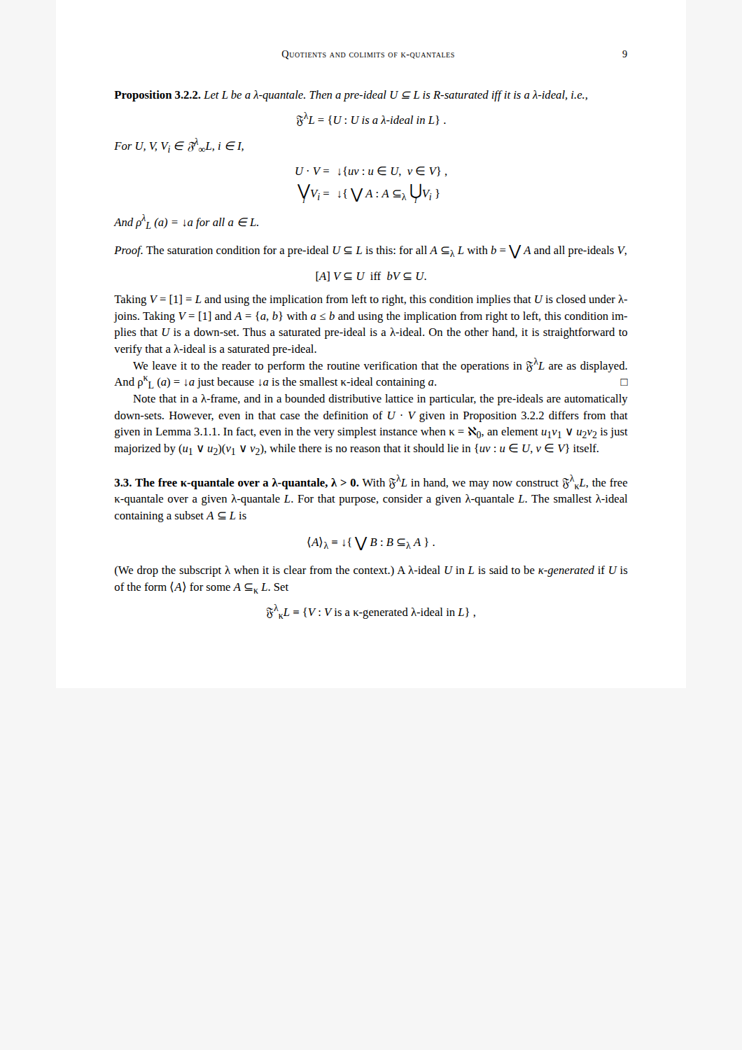Quotients and colimits of κ-quantales 9
Proposition 3.2.2. Let L be a λ-quantale. Then a pre-ideal U ⊆ L is R-saturated iff it is a λ-ideal, i.e.,
𝔉λL = {U : U is a λ-ideal in L} .
For U, V, Vi ∈ 𝔉λ∞L, i ∈ I,
| U · V = | ↓ { uv : u ∈ U , v ∈ V } , |
| ⋁ I V i = | ↓ { ⋁ A : A ⊆ λ ⋃ I V i } |
And ρλL (a) = ↓a for all a ∈ L.
Proof. The saturation condition for a pre-ideal U ⊆ L is this: for all A ⊆λ L with b = ⋁ A and all pre-ideals V,
[A] V ⊆ U iff bV ⊆ U.
Taking V = [1] = L and using the implication from left to right, this condition implies that U is closed under λ-joins. Taking V = [1] and A = {a, b} with a ≤ b and using the implication from right to left, this condition implies that U is a down-set. Thus a saturated pre-ideal is a λ-ideal. On the other hand, it is straightforward to verify that a λ-ideal is a saturated pre-ideal.
We leave it to the reader to perform the routine verification that the operations in 𝔉λL are as displayed. And ρκL (a) = ↓a just because ↓a is the smallest κ-ideal containing a. □
Note that in a λ-frame, and in a bounded distributive lattice in particular, the pre-ideals are automatically down-sets. However, even in that case the definition of U · V given in Proposition 3.2.2 differs from that given in Lemma 3.1.1. In fact, even in the very simplest instance when κ = ℵ0, an element u1v1 ∨ u2v2 is just majorized by (u1 ∨ u2)(v1 ∨ v2), while there is no reason that it should lie in {uv : u ∈ U, v ∈ V} itself.
3.3. The free κ-quantale over a λ-quantale, λ > 0. With 𝔉λL in hand, we may now construct 𝔉λκL, the free κ-quantale over a given λ-quantale L. For that purpose, consider a given λ-quantale L. The smallest λ-ideal containing a subset A ⊆ L is
⟨A⟩λ ≡ ↓{ ⋁ B : B ⊆λ A } .
(We drop the subscript λ when it is clear from the context.) A λ-ideal U in L is said to be κ-generated if U is of the form ⟨A⟩ for some A ⊆κ L. Set
𝔉λκL ≡ {V : V is a κ-generated λ-ideal in L} ,